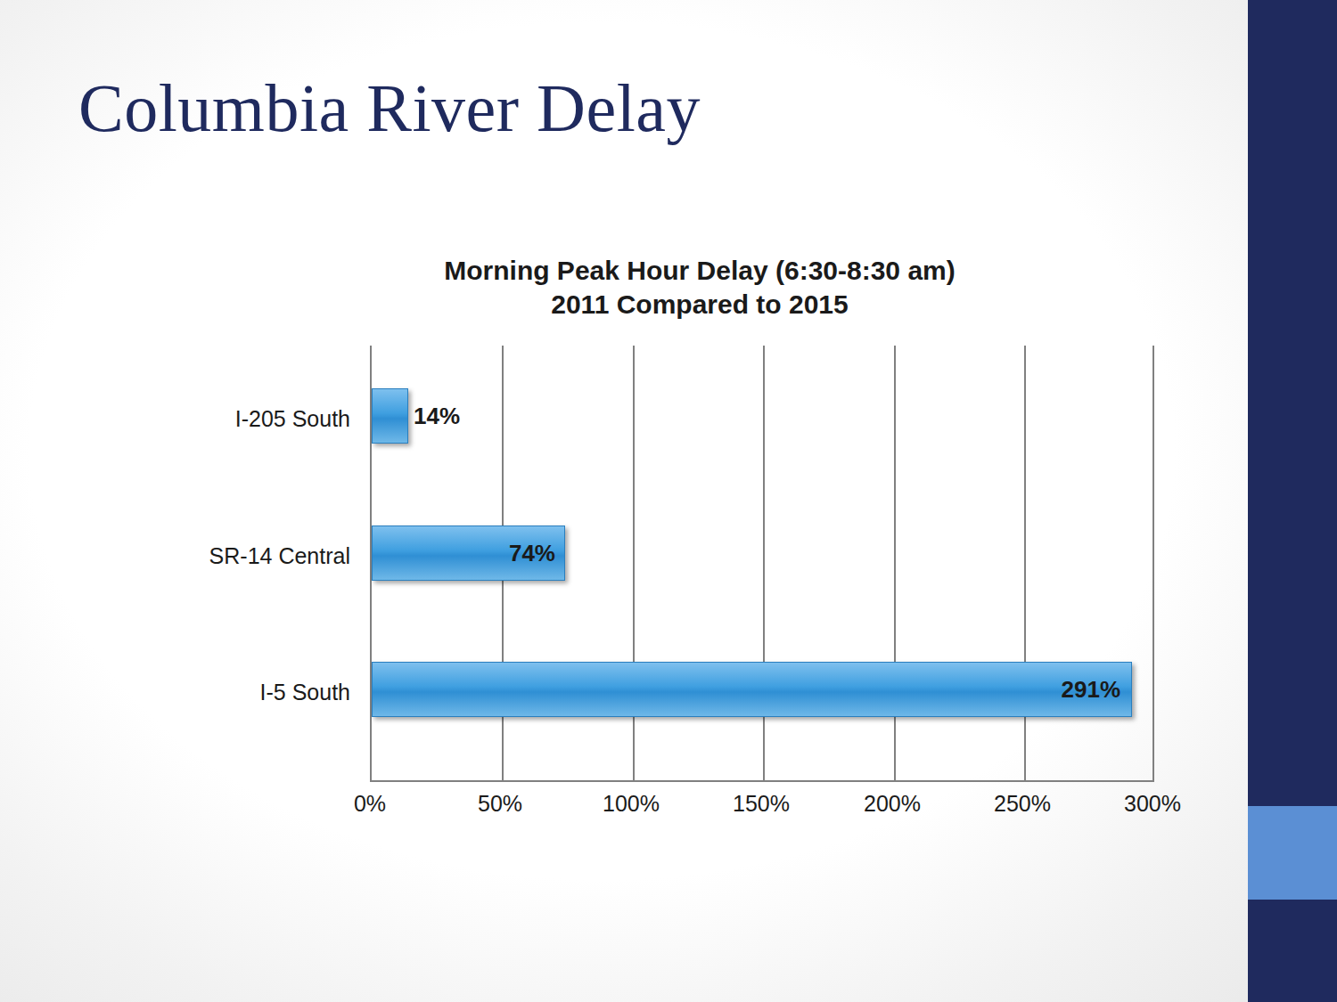Columbia River Delay
Morning Peak Hour Delay (6:30-8:30 am)
2011 Compared to 2015
I-205 South
SR-14 Central
I-5 South
14%
74%
291%
0%
50%
100%
150%
200%
250%
300%